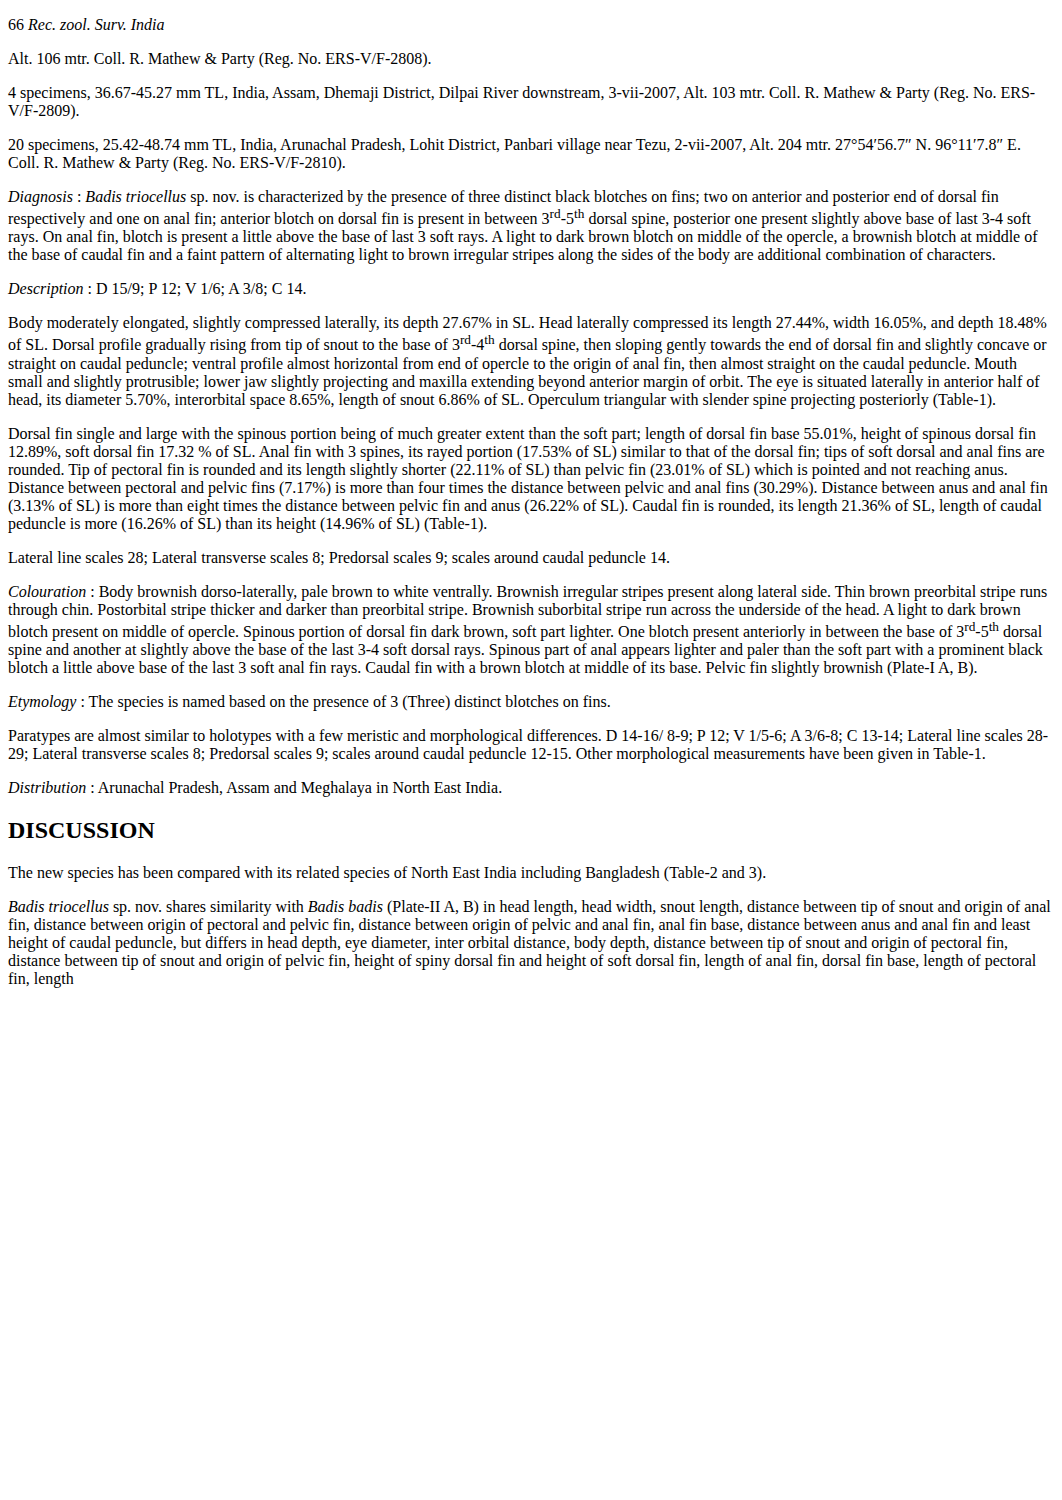66 Rec. zool. Surv. India
Alt. 106 mtr. Coll. R. Mathew & Party (Reg. No. ERS-V/F-2808).
4 specimens, 36.67-45.27 mm TL, India, Assam, Dhemaji District, Dilpai River downstream, 3-vii-2007, Alt. 103 mtr. Coll. R. Mathew & Party (Reg. No. ERS-V/F-2809).
20 specimens, 25.42-48.74 mm TL, India, Arunachal Pradesh, Lohit District, Panbari village near Tezu, 2-vii-2007, Alt. 204 mtr. 27°54′56.7″ N. 96°11′7.8″ E. Coll. R. Mathew & Party (Reg. No. ERS-V/F-2810).
Diagnosis : Badis triocellus sp. nov. is characterized by the presence of three distinct black blotches on fins; two on anterior and posterior end of dorsal fin respectively and one on anal fin; anterior blotch on dorsal fin is present in between 3rd-5th dorsal spine, posterior one present slightly above base of last 3-4 soft rays. On anal fin, blotch is present a little above the base of last 3 soft rays. A light to dark brown blotch on middle of the opercle, a brownish blotch at middle of the base of caudal fin and a faint pattern of alternating light to brown irregular stripes along the sides of the body are additional combination of characters.
Description : D 15/9; P 12; V 1/6; A 3/8; C 14.
Body moderately elongated, slightly compressed laterally, its depth 27.67% in SL. Head laterally compressed its length 27.44%, width 16.05%, and depth 18.48% of SL. Dorsal profile gradually rising from tip of snout to the base of 3rd-4th dorsal spine, then sloping gently towards the end of dorsal fin and slightly concave or straight on caudal peduncle; ventral profile almost horizontal from end of opercle to the origin of anal fin, then almost straight on the caudal peduncle. Mouth small and slightly protrusible; lower jaw slightly projecting and maxilla extending beyond anterior margin of orbit. The eye is situated laterally in anterior half of head, its diameter 5.70%, interorbital space 8.65%, length of snout 6.86% of SL. Operculum triangular with slender spine projecting posteriorly (Table-1).
Dorsal fin single and large with the spinous portion being of much greater extent than the soft part; length of dorsal fin base 55.01%, height of spinous dorsal fin 12.89%, soft dorsal fin 17.32 % of SL. Anal fin with 3 spines, its rayed portion (17.53% of SL) similar to that of the dorsal fin; tips of soft dorsal and anal fins are rounded. Tip of pectoral fin is rounded and its length slightly shorter (22.11% of SL) than pelvic fin (23.01% of SL) which is pointed and not reaching anus. Distance between pectoral and pelvic fins (7.17%) is more than four times the distance between pelvic and anal fins (30.29%). Distance between anus and anal fin (3.13% of SL) is more than eight times the distance between pelvic fin and anus (26.22% of SL). Caudal fin is rounded, its length 21.36% of SL, length of caudal peduncle is more (16.26% of SL) than its height (14.96% of SL) (Table-1).
Lateral line scales 28; Lateral transverse scales 8; Predorsal scales 9; scales around caudal peduncle 14.
Colouration : Body brownish dorso-laterally, pale brown to white ventrally. Brownish irregular stripes present along lateral side. Thin brown preorbital stripe runs through chin. Postorbital stripe thicker and darker than preorbital stripe. Brownish suborbital stripe run across the underside of the head. A light to dark brown blotch present on middle of opercle. Spinous portion of dorsal fin dark brown, soft part lighter. One blotch present anteriorly in between the base of 3rd-5th dorsal spine and another at slightly above the base of the last 3-4 soft dorsal rays. Spinous part of anal appears lighter and paler than the soft part with a prominent black blotch a little above base of the last 3 soft anal fin rays. Caudal fin with a brown blotch at middle of its base. Pelvic fin slightly brownish (Plate-I A, B).
Etymology : The species is named based on the presence of 3 (Three) distinct blotches on fins.
Paratypes are almost similar to holotypes with a few meristic and morphological differences. D 14-16/ 8-9; P 12; V 1/5-6; A 3/6-8; C 13-14; Lateral line scales 28-29; Lateral transverse scales 8; Predorsal scales 9; scales around caudal peduncle 12-15. Other morphological measurements have been given in Table-1.
Distribution : Arunachal Pradesh, Assam and Meghalaya in North East India.
DISCUSSION
The new species has been compared with its related species of North East India including Bangladesh (Table-2 and 3).
Badis triocellus sp. nov. shares similarity with Badis badis (Plate-II A, B) in head length, head width, snout length, distance between tip of snout and origin of anal fin, distance between origin of pectoral and pelvic fin, distance between origin of pelvic and anal fin, anal fin base, distance between anus and anal fin and least height of caudal peduncle, but differs in head depth, eye diameter, inter orbital distance, body depth, distance between tip of snout and origin of pectoral fin, distance between tip of snout and origin of pelvic fin, height of spiny dorsal fin and height of soft dorsal fin, length of anal fin, dorsal fin base, length of pectoral fin, length